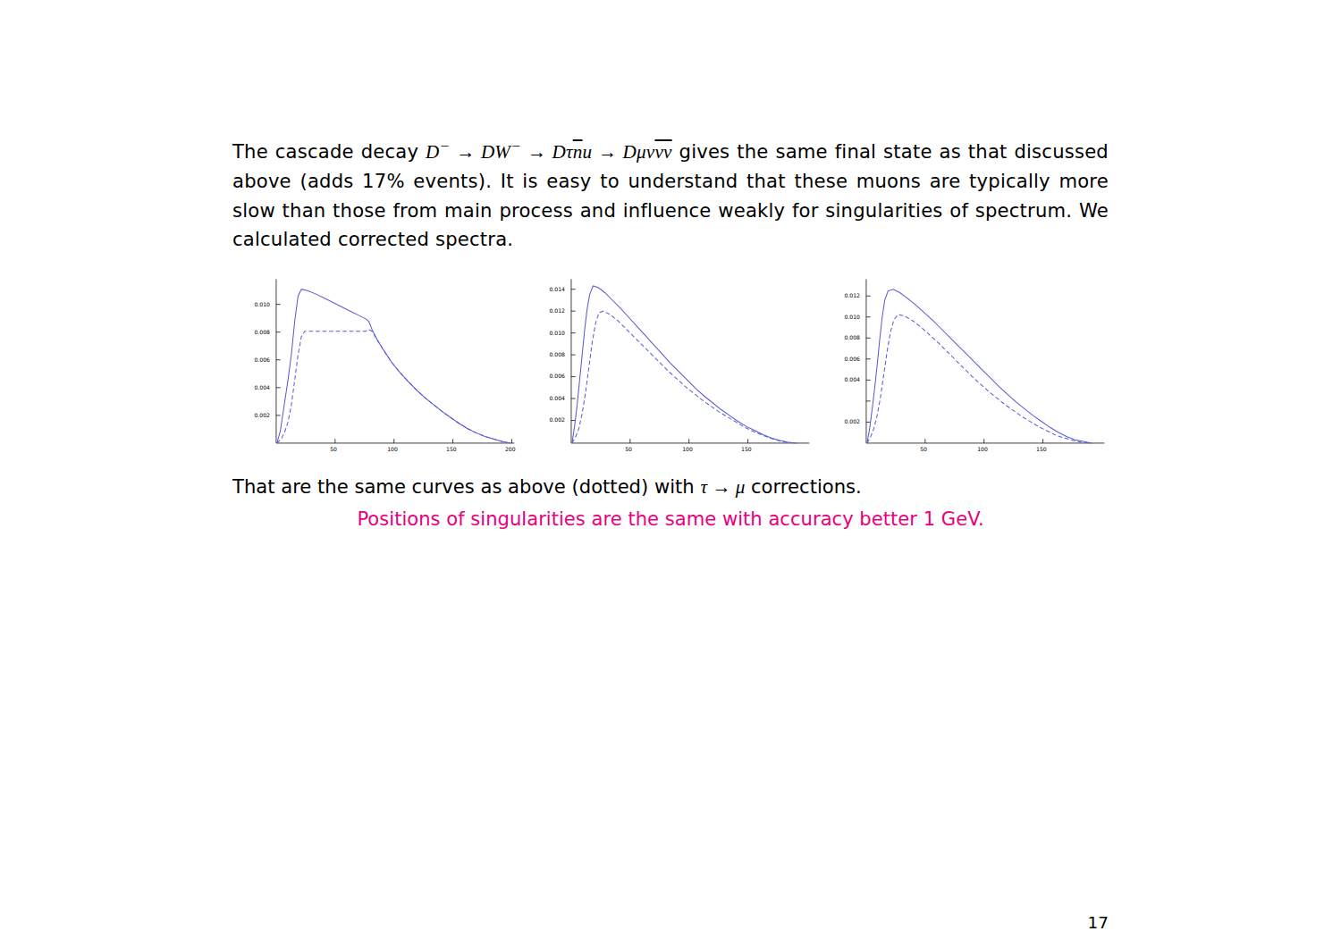The cascade decay D− → DW− → Dτnu → Dμννν gives the same final state as that discussed above (adds 17% events). It is easy to understand that these muons are typically more slow than those from main process and influence weakly for singularities of spectrum. We calculated corrected spectra.
0.010 0.008 0.006 0.004 0.002 50 100 150 200
0.014 0.012 0.010 0.008 0.006 0.004 0.002 50 100 150
0.012 0.010 0.008 0.006 0.004 0.002 50 100 150
That are the same curves as above (dotted) with τ → μ corrections.
Positions of singularities are the same with accuracy better 1 GeV.
17